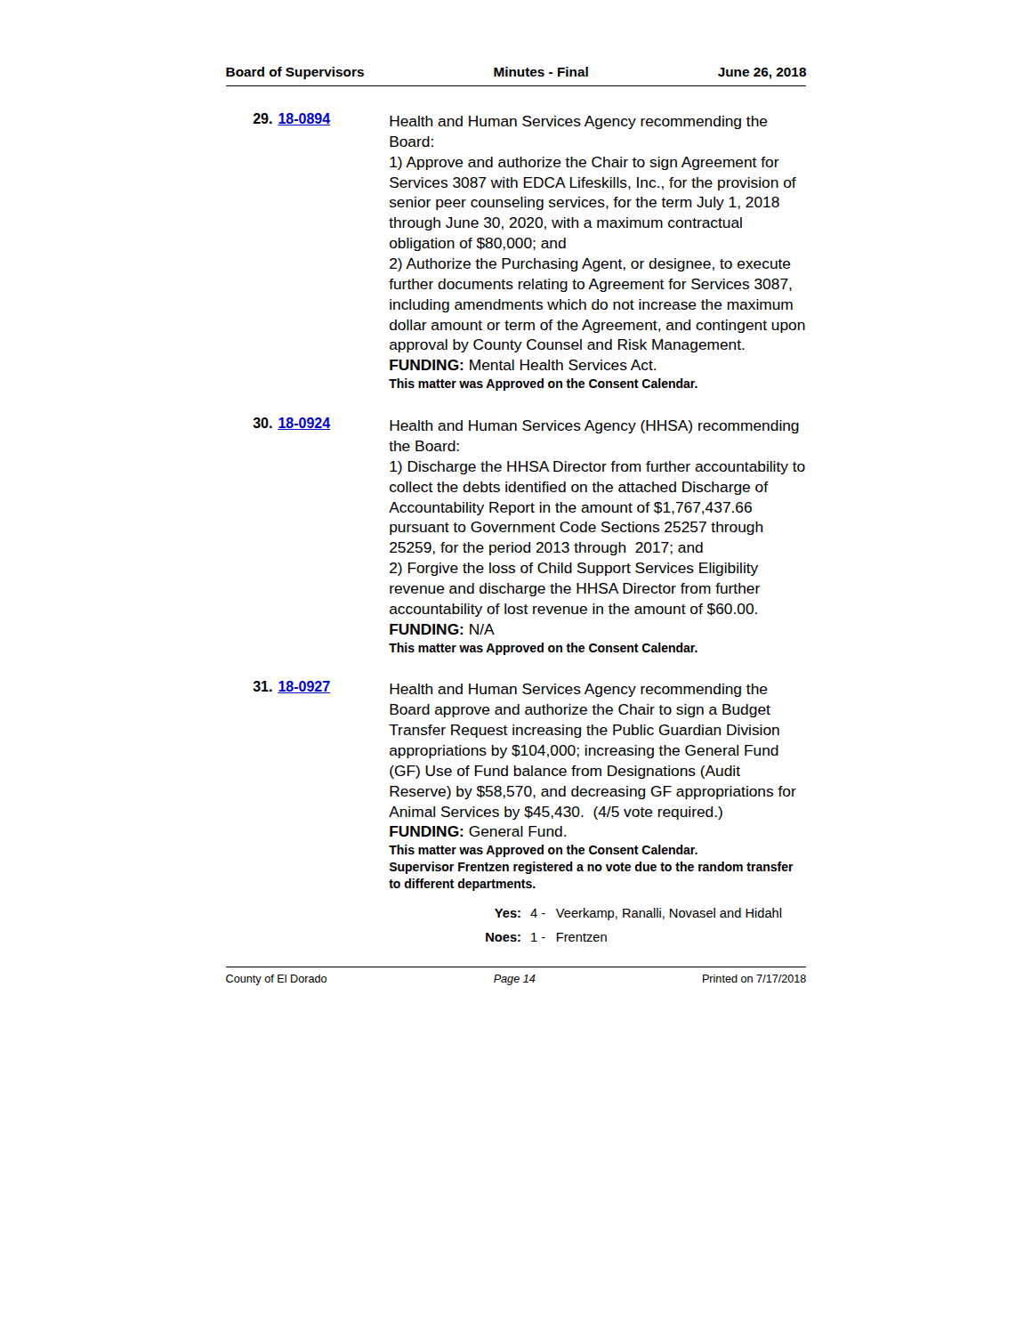Board of Supervisors
Minutes - Final
June 26, 2018
29.
18-0894
Health and Human Services Agency recommending the Board:
1) Approve and authorize the Chair to sign Agreement for Services 3087 with EDCA Lifeskills, Inc., for the provision of senior peer counseling services, for the term July 1, 2018 through June 30, 2020, with a maximum contractual obligation of $80,000; and
2) Authorize the Purchasing Agent, or designee, to execute further documents relating to Agreement for Services 3087, including amendments which do not increase the maximum dollar amount or term of the Agreement, and contingent upon approval by County Counsel and Risk Management.
FUNDING: Mental Health Services Act.
This matter was Approved on the Consent Calendar.
30.
18-0924
Health and Human Services Agency (HHSA) recommending the Board:
1) Discharge the HHSA Director from further accountability to collect the debts identified on the attached Discharge of Accountability Report in the amount of $1,767,437.66 pursuant to Government Code Sections 25257 through 25259, for the period 2013 through 2017; and
2) Forgive the loss of Child Support Services Eligibility revenue and discharge the HHSA Director from further accountability of lost revenue in the amount of $60.00.
FUNDING: N/A
This matter was Approved on the Consent Calendar.
31.
18-0927
Health and Human Services Agency recommending the Board approve and authorize the Chair to sign a Budget Transfer Request increasing the Public Guardian Division appropriations by $104,000; increasing the General Fund (GF) Use of Fund balance from Designations (Audit Reserve) by $58,570, and decreasing GF appropriations for Animal Services by $45,430. (4/5 vote required.)
FUNDING: General Fund.
This matter was Approved on the Consent Calendar.
Supervisor Frentzen registered a no vote due to the random transfer to different departments.
Yes:
4 -
Veerkamp, Ranalli, Novasel and Hidahl
Noes:
1 -
Frentzen
County of El Dorado
Page 14
Printed on 7/17/2018